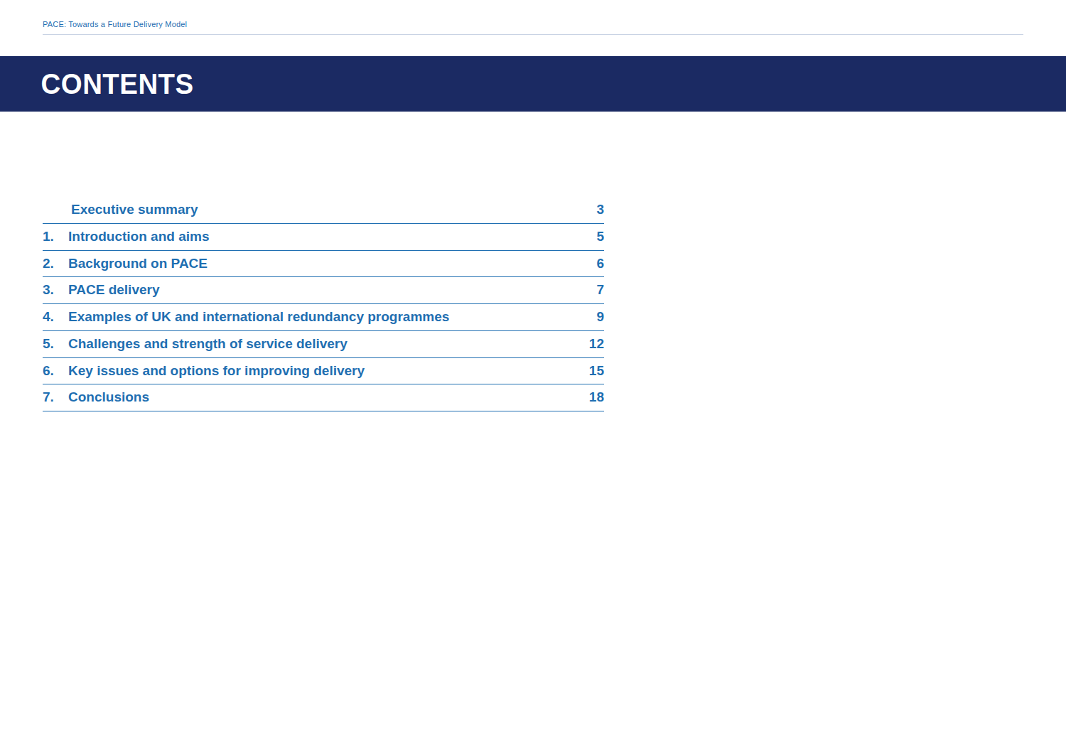PACE: Towards a Future Delivery Model
CONTENTS
0. Executive summary 3
1. Introduction and aims 5
2. Background on PACE 6
3. PACE delivery 7
4. Examples of UK and international redundancy programmes 9
5. Challenges and strength of service delivery 12
6. Key issues and options for improving delivery 15
7. Conclusions 18